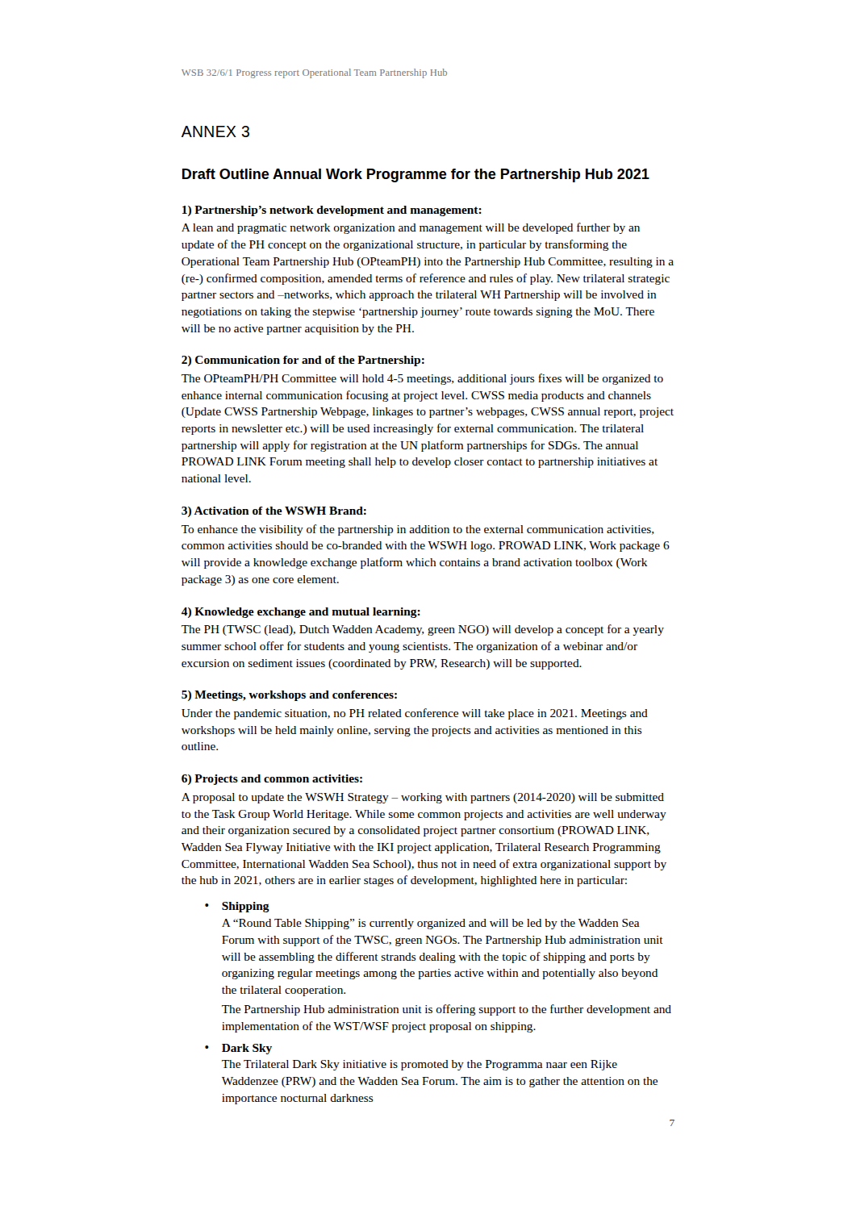WSB 32/6/1 Progress report Operational Team Partnership Hub
ANNEX 3
Draft Outline Annual Work Programme for the Partnership Hub 2021
1) Partnership’s network development and management:
A lean and pragmatic network organization and management will be developed further by an update of the PH concept on the organizational structure, in particular by transforming the Operational Team Partnership Hub (OPteamPH) into the Partnership Hub Committee, resulting in a (re-) confirmed composition, amended terms of reference and rules of play. New trilateral strategic partner sectors and –networks, which approach the trilateral WH Partnership will be involved in negotiations on taking the stepwise ‘partnership journey’ route towards signing the MoU. There will be no active partner acquisition by the PH.
2) Communication for and of the Partnership:
The OPteamPH/PH Committee will hold 4-5 meetings, additional jours fixes will be organized to enhance internal communication focusing at project level. CWSS media products and channels (Update CWSS Partnership Webpage, linkages to partner’s webpages, CWSS annual report, project reports in newsletter etc.) will be used increasingly for external communication. The trilateral partnership will apply for registration at the UN platform partnerships for SDGs. The annual PROWAD LINK Forum meeting shall help to develop closer contact to partnership initiatives at national level.
3) Activation of the WSWH Brand:
To enhance the visibility of the partnership in addition to the external communication activities, common activities should be co-branded with the WSWH logo. PROWAD LINK, Work package 6 will provide a knowledge exchange platform which contains a brand activation toolbox (Work package 3) as one core element.
4) Knowledge exchange and mutual learning:
The PH (TWSC (lead), Dutch Wadden Academy, green NGO) will develop a concept for a yearly summer school offer for students and young scientists. The organization of a webinar and/or excursion on sediment issues (coordinated by PRW, Research) will be supported.
5) Meetings, workshops and conferences:
Under the pandemic situation, no PH related conference will take place in 2021. Meetings and workshops will be held mainly online, serving the projects and activities as mentioned in this outline.
6) Projects and common activities:
A proposal to update the WSWH Strategy – working with partners (2014-2020) will be submitted to the Task Group World Heritage. While some common projects and activities are well underway and their organization secured by a consolidated project partner consortium (PROWAD LINK, Wadden Sea Flyway Initiative with the IKI project application, Trilateral Research Programming Committee, International Wadden Sea School), thus not in need of extra organizational support by the hub in 2021, others are in earlier stages of development, highlighted here in particular:
Shipping
A “Round Table Shipping” is currently organized and will be led by the Wadden Sea Forum with support of the TWSC, green NGOs. The Partnership Hub administration unit will be assembling the different strands dealing with the topic of shipping and ports by organizing regular meetings among the parties active within and potentially also beyond the trilateral cooperation.
The Partnership Hub administration unit is offering support to the further development and implementation of the WST/WSF project proposal on shipping.
Dark Sky
The Trilateral Dark Sky initiative is promoted by the Programma naar een Rijke Waddenzee (PRW) and the Wadden Sea Forum. The aim is to gather the attention on the importance nocturnal darkness
7